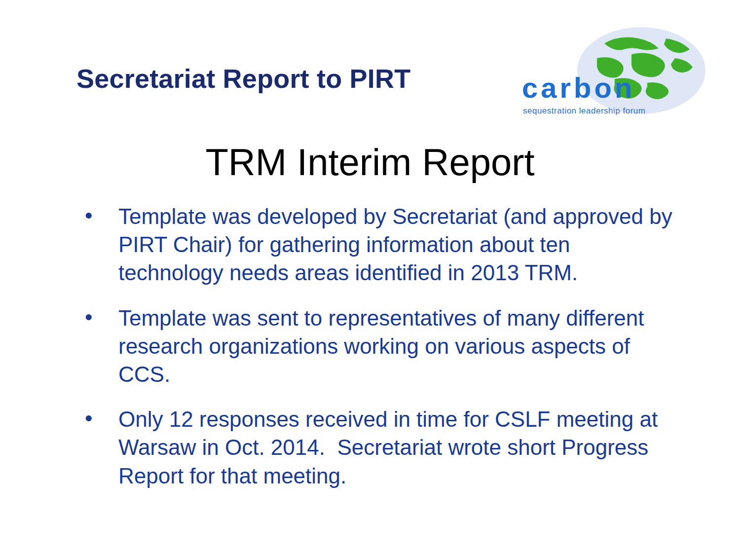carbon sequestration leadership forum
Secretariat Report to PIRT
TRM Interim Report
Template was developed by Secretariat (and approved by PIRT Chair) for gathering information about ten technology needs areas identified in 2013 TRM.
Template was sent to representatives of many different research organizations working on various aspects of CCS.
Only 12 responses received in time for CSLF meeting at Warsaw in Oct. 2014. Secretariat wrote short Progress Report for that meeting.